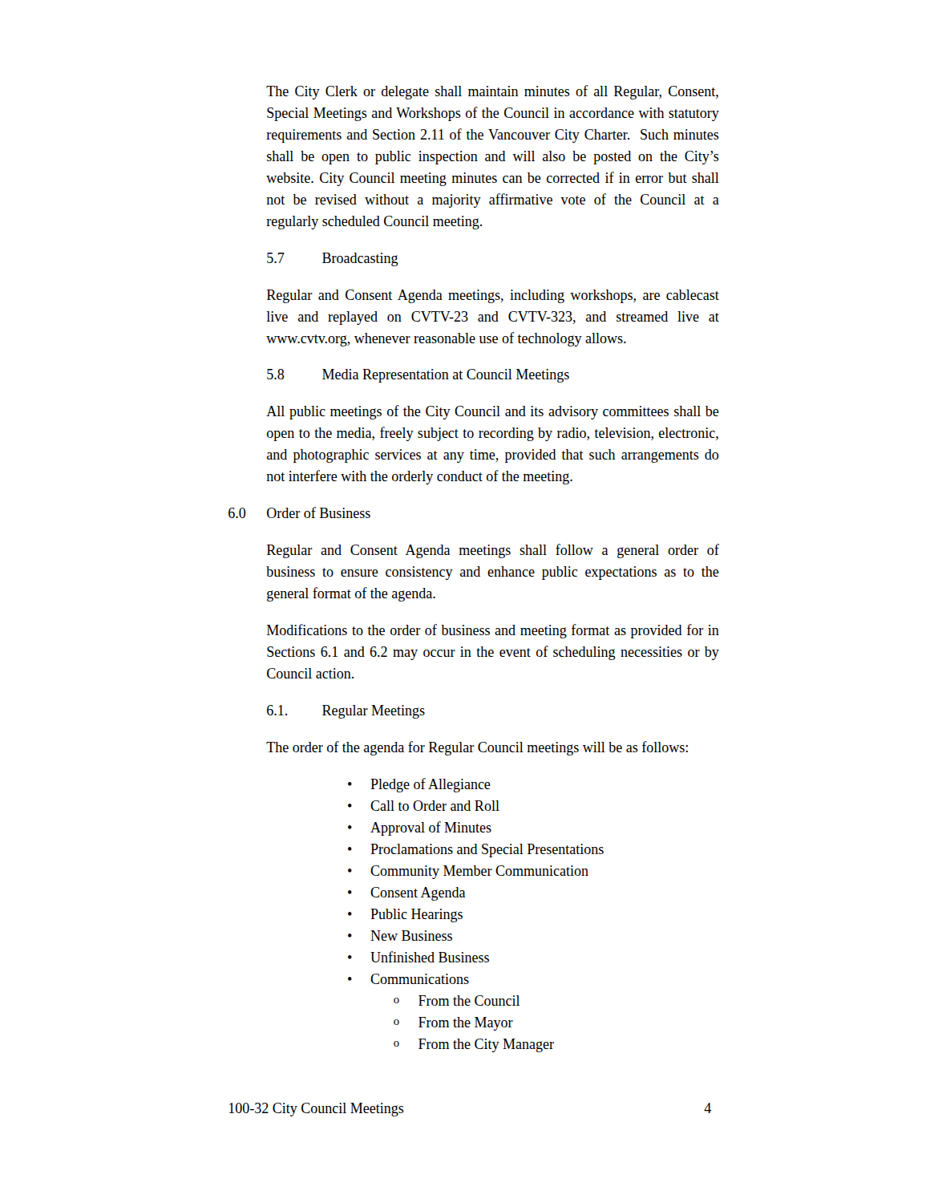The City Clerk or delegate shall maintain minutes of all Regular, Consent, Special Meetings and Workshops of the Council in accordance with statutory requirements and Section 2.11 of the Vancouver City Charter. Such minutes shall be open to public inspection and will also be posted on the City’s website. City Council meeting minutes can be corrected if in error but shall not be revised without a majority affirmative vote of the Council at a regularly scheduled Council meeting.
5.7 Broadcasting
Regular and Consent Agenda meetings, including workshops, are cablecast live and replayed on CVTV-23 and CVTV-323, and streamed live at www.cvtv.org, whenever reasonable use of technology allows.
5.8 Media Representation at Council Meetings
All public meetings of the City Council and its advisory committees shall be open to the media, freely subject to recording by radio, television, electronic, and photographic services at any time, provided that such arrangements do not interfere with the orderly conduct of the meeting.
6.0 Order of Business
Regular and Consent Agenda meetings shall follow a general order of business to ensure consistency and enhance public expectations as to the general format of the agenda.
Modifications to the order of business and meeting format as provided for in Sections 6.1 and 6.2 may occur in the event of scheduling necessities or by Council action.
6.1. Regular Meetings
The order of the agenda for Regular Council meetings will be as follows:
Pledge of Allegiance
Call to Order and Roll
Approval of Minutes
Proclamations and Special Presentations
Community Member Communication
Consent Agenda
Public Hearings
New Business
Unfinished Business
Communications
From the Council
From the Mayor
From the City Manager
100-32 City Council Meetings
4